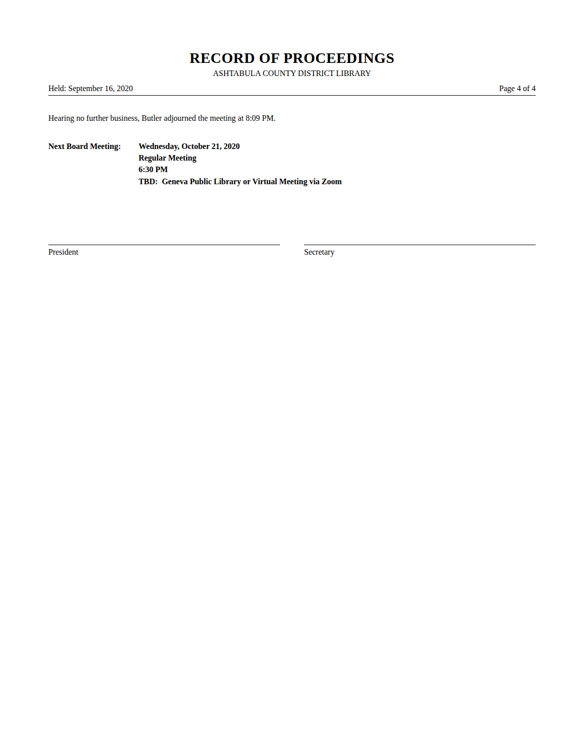RECORD OF PROCEEDINGS
ASHTABULA COUNTY DISTRICT LIBRARY
Held: September 16, 2020 Page 4 of 4
Hearing no further business, Butler adjourned the meeting at 8:09 PM.
| Next Board Meeting: | Wednesday, October 21, 2020 Regular Meeting 6:30 PM TBD: Geneva Public Library or Virtual Meeting via Zoom |
President
Secretary